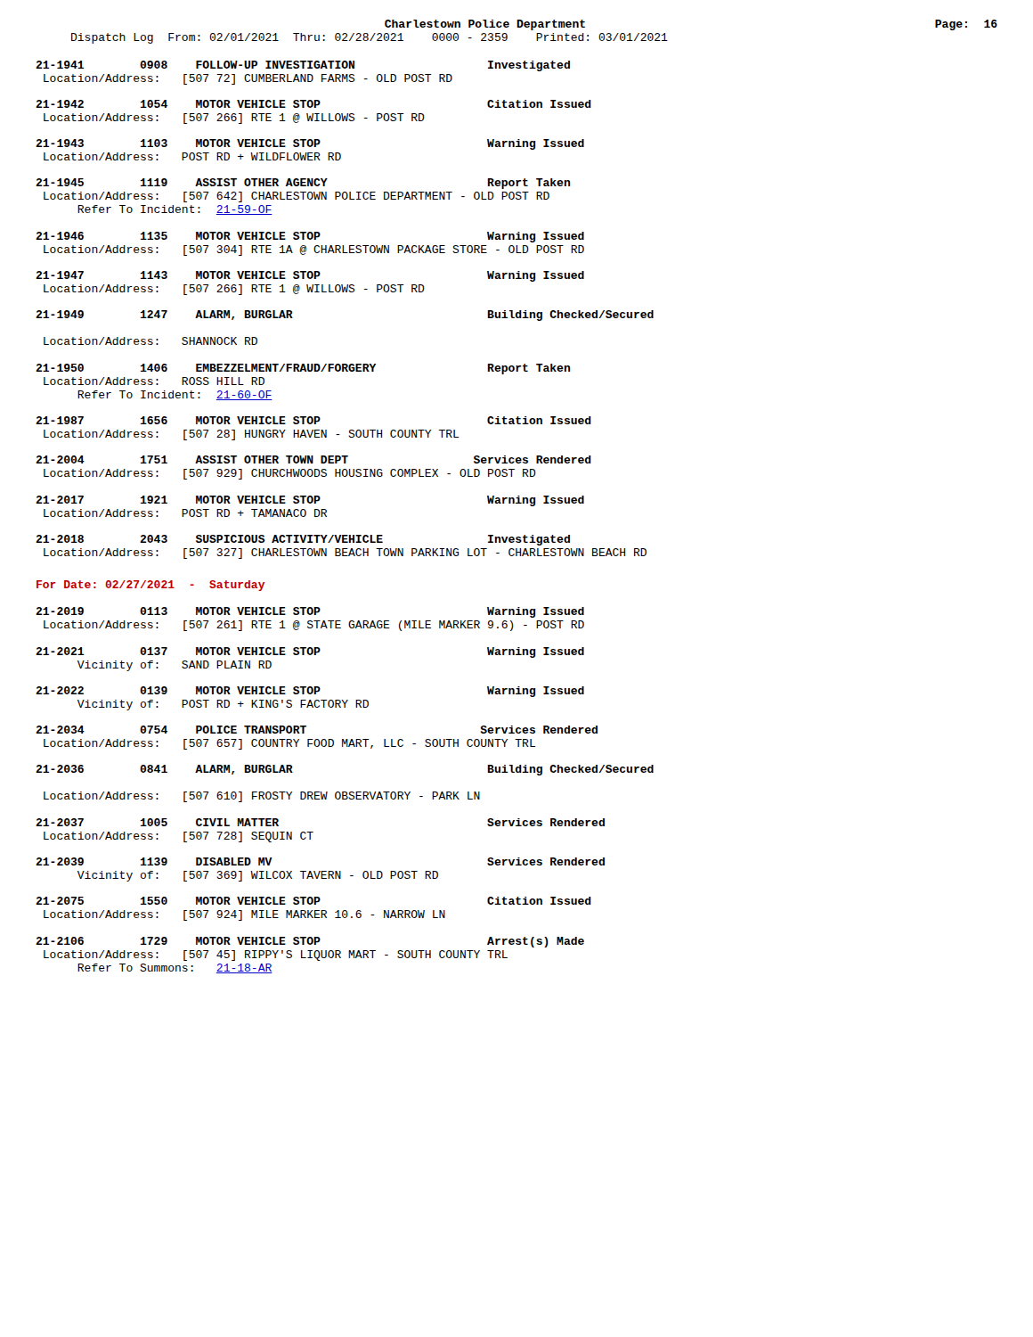Charlestown Police DepartmentPage: 16
Dispatch Log From: 02/01/2021 Thru: 02/28/2021 0000 - 2359 Printed: 03/01/2021
21-1941 0908 FOLLOW-UP INVESTIGATION Investigated
Location/Address: [507 72] CUMBERLAND FARMS - OLD POST RD
21-1942 1054 MOTOR VEHICLE STOP Citation Issued
Location/Address: [507 266] RTE 1 @ WILLOWS - POST RD
21-1943 1103 MOTOR VEHICLE STOP Warning Issued
Location/Address: POST RD + WILDFLOWER RD
21-1945 1119 ASSIST OTHER AGENCY Report Taken
Location/Address: [507 642] CHARLESTOWN POLICE DEPARTMENT - OLD POST RD
Refer To Incident: 21-59-OF
21-1946 1135 MOTOR VEHICLE STOP Warning Issued
Location/Address: [507 304] RTE 1A @ CHARLESTOWN PACKAGE STORE - OLD POST RD
21-1947 1143 MOTOR VEHICLE STOP Warning Issued
Location/Address: [507 266] RTE 1 @ WILLOWS - POST RD
21-1949 1247 ALARM, BURGLAR Building Checked/Secured
Location/Address: SHANNOCK RD
21-1950 1406 EMBEZZELMENT/FRAUD/FORGERY Report Taken
Location/Address: ROSS HILL RD
Refer To Incident: 21-60-OF
21-1987 1656 MOTOR VEHICLE STOP Citation Issued
Location/Address: [507 28] HUNGRY HAVEN - SOUTH COUNTY TRL
21-2004 1751 ASSIST OTHER TOWN DEPT Services Rendered
Location/Address: [507 929] CHURCHWOODS HOUSING COMPLEX - OLD POST RD
21-2017 1921 MOTOR VEHICLE STOP Warning Issued
Location/Address: POST RD + TAMANACO DR
21-2018 2043 SUSPICIOUS ACTIVITY/VEHICLE Investigated
Location/Address: [507 327] CHARLESTOWN BEACH TOWN PARKING LOT - CHARLESTOWN BEACH RD
For Date: 02/27/2021 - Saturday
21-2019 0113 MOTOR VEHICLE STOP Warning Issued
Location/Address: [507 261] RTE 1 @ STATE GARAGE (MILE MARKER 9.6) - POST RD
21-2021 0137 MOTOR VEHICLE STOP Warning Issued
Vicinity of: SAND PLAIN RD
21-2022 0139 MOTOR VEHICLE STOP Warning Issued
Vicinity of: POST RD + KING'S FACTORY RD
21-2034 0754 POLICE TRANSPORT Services Rendered
Location/Address: [507 657] COUNTRY FOOD MART, LLC - SOUTH COUNTY TRL
21-2036 0841 ALARM, BURGLAR Building Checked/Secured
Location/Address: [507 610] FROSTY DREW OBSERVATORY - PARK LN
21-2037 1005 CIVIL MATTER Services Rendered
Location/Address: [507 728] SEQUIN CT
21-2039 1139 DISABLED MV Services Rendered
Vicinity of: [507 369] WILCOX TAVERN - OLD POST RD
21-2075 1550 MOTOR VEHICLE STOP Citation Issued
Location/Address: [507 924] MILE MARKER 10.6 - NARROW LN
21-2106 1729 MOTOR VEHICLE STOP Arrest(s) Made
Location/Address: [507 45] RIPPY'S LIQUOR MART - SOUTH COUNTY TRL
Refer To Summons: 21-18-AR